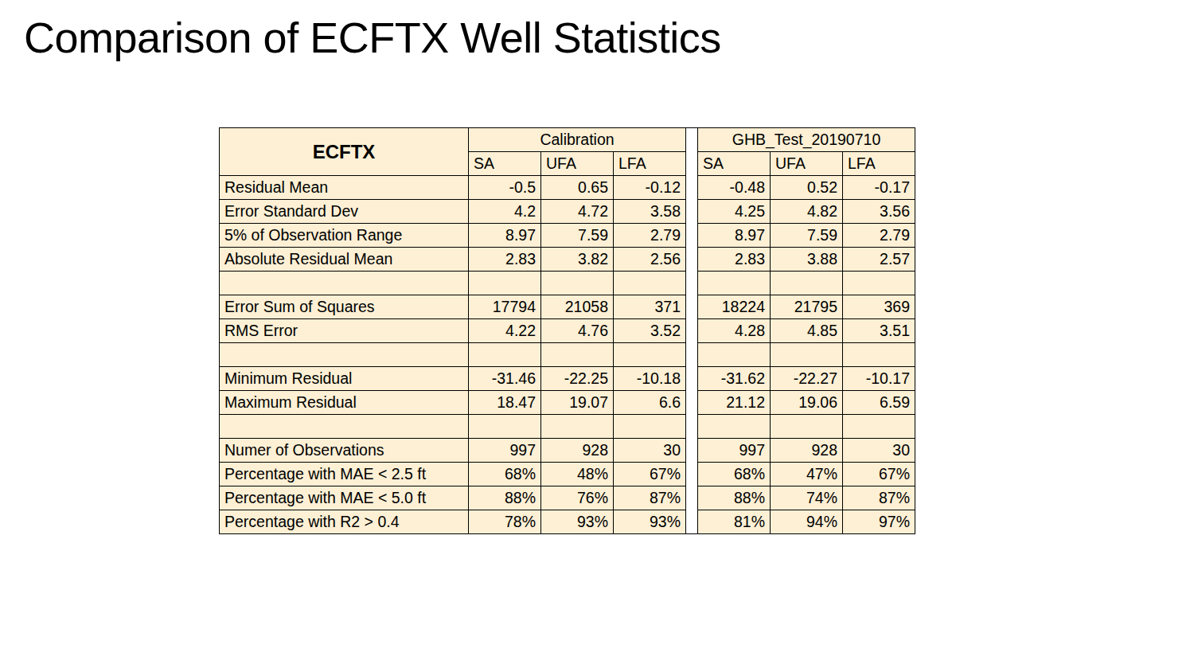Comparison of ECFTX Well Statistics
| ECFTX | Calibration | | GHB_Test_20190710 |
| SA | UFA | LFA | SA | UFA | LFA |
| Residual Mean | -0.5 | 0.65 | -0.12 | | -0.48 | 0.52 | -0.17 |
| Error Standard Dev | 4.2 | 4.72 | 3.58 | | 4.25 | 4.82 | 3.56 |
| 5% of Observation Range | 8.97 | 7.59 | 2.79 | | 8.97 | 7.59 | 2.79 |
| Absolute Residual Mean | 2.83 | 3.82 | 2.56 | | 2.83 | 3.88 | 2.57 |
| Error Sum of Squares | 17794 | 21058 | 371 | | 18224 | 21795 | 369 |
| RMS Error | 4.22 | 4.76 | 3.52 | | 4.28 | 4.85 | 3.51 |
| Minimum Residual | -31.46 | -22.25 | -10.18 | | -31.62 | -22.27 | -10.17 |
| Maximum Residual | 18.47 | 19.07 | 6.6 | | 21.12 | 19.06 | 6.59 |
| Numer of Observations | 997 | 928 | 30 | | 997 | 928 | 30 |
| Percentage with MAE < 2.5 ft | 68% | 48% | 67% | | 68% | 47% | 67% |
| Percentage with MAE < 5.0 ft | 88% | 76% | 87% | | 88% | 74% | 87% |
| Percentage with R2 > 0.4 | 78% | 93% | 93% | | 81% | 94% | 97% |